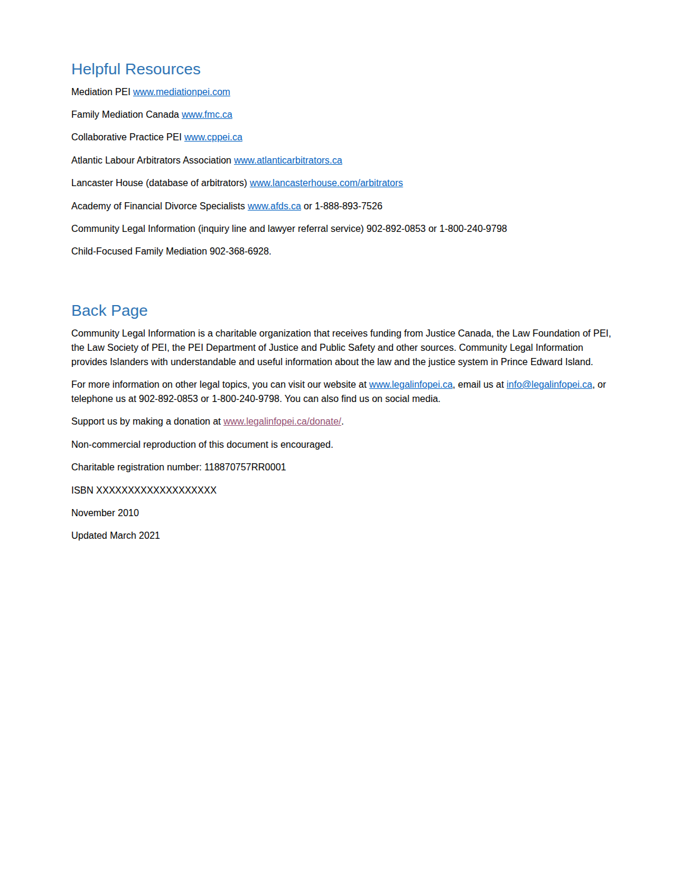Helpful Resources
Mediation PEI www.mediationpei.com
Family Mediation Canada www.fmc.ca
Collaborative Practice PEI www.cppei.ca
Atlantic Labour Arbitrators Association www.atlanticarbitrators.ca
Lancaster House (database of arbitrators) www.lancasterhouse.com/arbitrators
Academy of Financial Divorce Specialists www.afds.ca or 1-888-893-7526
Community Legal Information (inquiry line and lawyer referral service) 902-892-0853 or 1-800-240-9798
Child-Focused Family Mediation 902-368-6928.
Back Page
Community Legal Information is a charitable organization that receives funding from Justice Canada, the Law Foundation of PEI, the Law Society of PEI, the PEI Department of Justice and Public Safety and other sources. Community Legal Information provides Islanders with understandable and useful information about the law and the justice system in Prince Edward Island.
For more information on other legal topics, you can visit our website at www.legalinfopei.ca, email us at info@legalinfopei.ca, or telephone us at 902-892-0853 or 1-800-240-9798. You can also find us on social media.
Support us by making a donation at www.legalinfopei.ca/donate/.
Non-commercial reproduction of this document is encouraged.
Charitable registration number: 118870757RR0001
ISBN XXXXXXXXXXXXXXXXXXX
November 2010
Updated March 2021